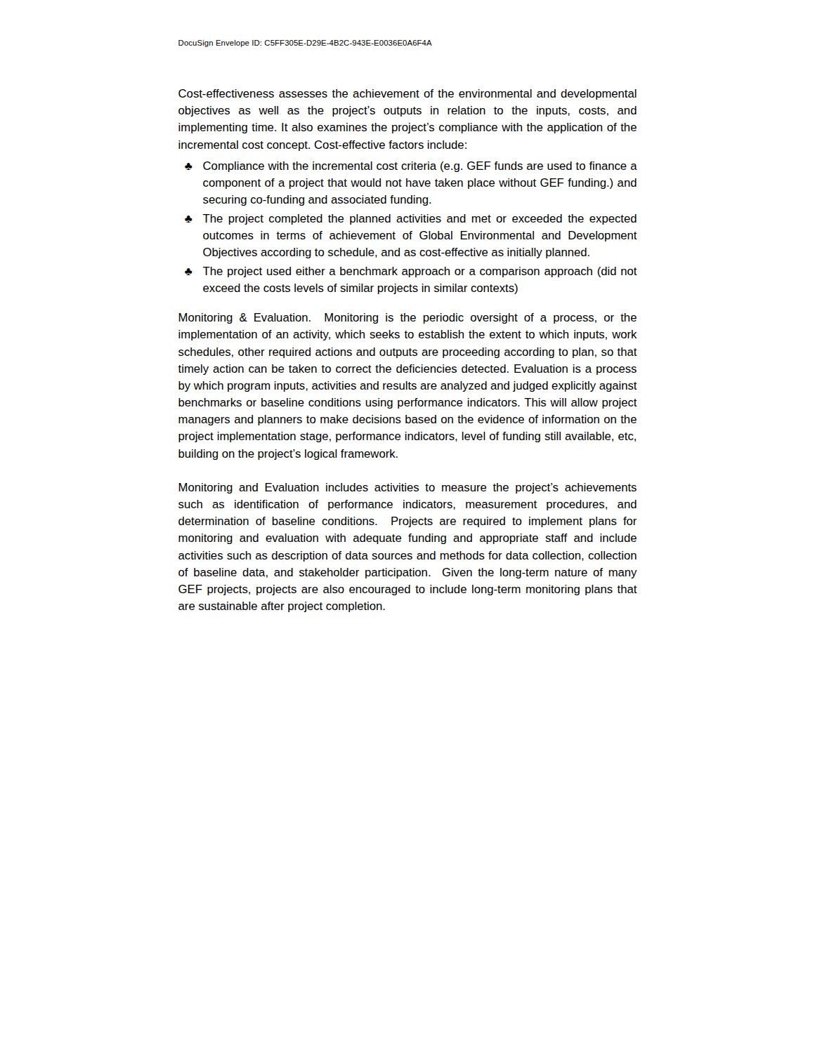DocuSign Envelope ID: C5FF305E-D29E-4B2C-943E-E0036E0A6F4A
Cost-effectiveness assesses the achievement of the environmental and developmental objectives as well as the project’s outputs in relation to the inputs, costs, and implementing time. It also examines the project’s compliance with the application of the incremental cost concept. Cost-effective factors include:
Compliance with the incremental cost criteria (e.g. GEF funds are used to finance a component of a project that would not have taken place without GEF funding.) and securing co-funding and associated funding.
The project completed the planned activities and met or exceeded the expected outcomes in terms of achievement of Global Environmental and Development Objectives according to schedule, and as cost-effective as initially planned.
The project used either a benchmark approach or a comparison approach (did not exceed the costs levels of similar projects in similar contexts)
Monitoring & Evaluation. Monitoring is the periodic oversight of a process, or the implementation of an activity, which seeks to establish the extent to which inputs, work schedules, other required actions and outputs are proceeding according to plan, so that timely action can be taken to correct the deficiencies detected. Evaluation is a process by which program inputs, activities and results are analyzed and judged explicitly against benchmarks or baseline conditions using performance indicators. This will allow project managers and planners to make decisions based on the evidence of information on the project implementation stage, performance indicators, level of funding still available, etc, building on the project’s logical framework.
Monitoring and Evaluation includes activities to measure the project’s achievements such as identification of performance indicators, measurement procedures, and determination of baseline conditions. Projects are required to implement plans for monitoring and evaluation with adequate funding and appropriate staff and include activities such as description of data sources and methods for data collection, collection of baseline data, and stakeholder participation. Given the long-term nature of many GEF projects, projects are also encouraged to include long-term monitoring plans that are sustainable after project completion.